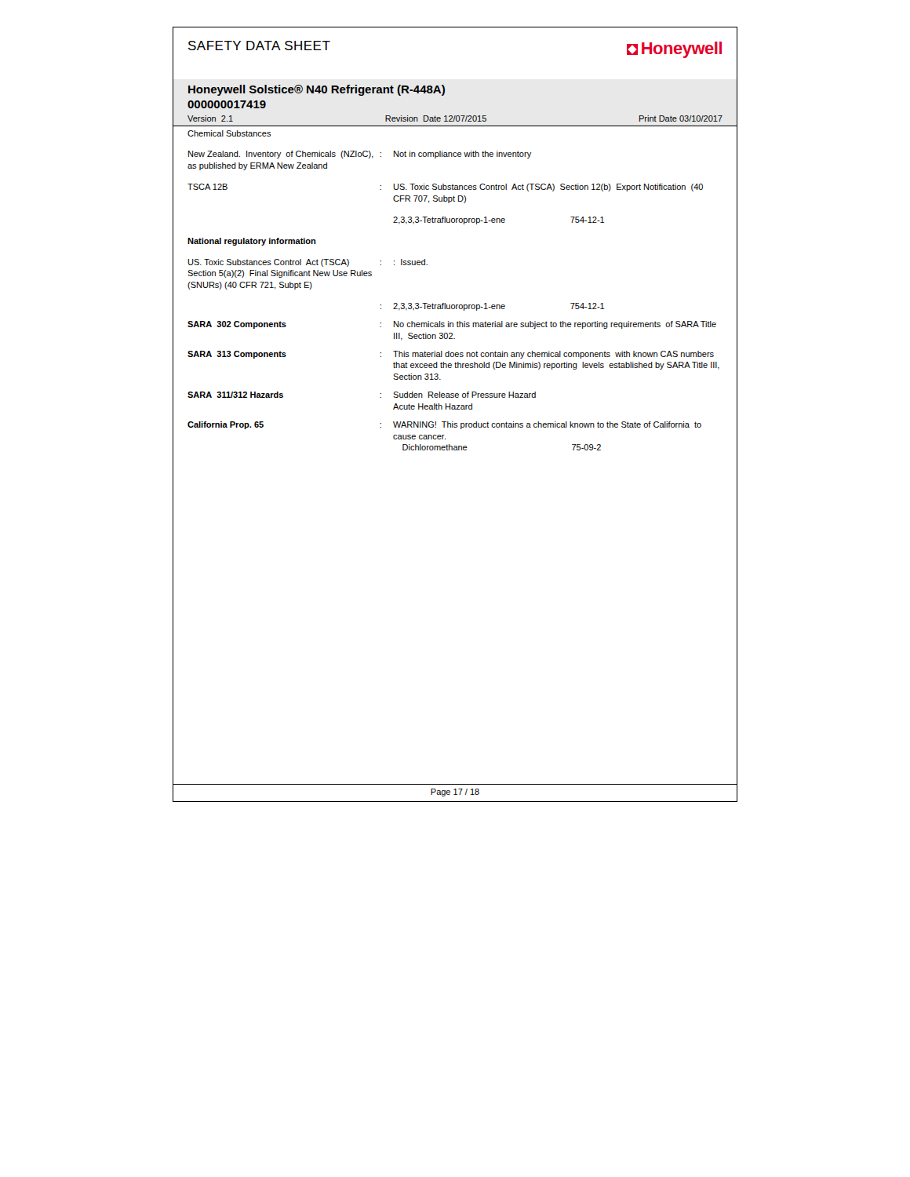SAFETY DATA SHEET
Honeywell
Honeywell Solstice® N40 Refrigerant (R-448A)
000000017419
Version 2.1
Revision Date 12/07/2015
Print Date 03/10/2017
| Chemical Substances |
| New Zealand. Inventory of Chemicals (NZIoC), as published by ERMA New Zealand | : | Not in compliance with the inventory |
| TSCA 12B | : | US. Toxic Substances Control Act (TSCA) Section 12(b) Export Notification (40 CFR 707, Subpt D) |
| | | 2,3,3,3-Tetrafluoroprop-1-ene 754-12-1 |
| National regulatory information |
| US. Toxic Substances Control Act (TSCA) Section 5(a)(2) Final Significant New Use Rules (SNURs) (40 CFR 721, Subpt E) | : | : Issued. |
| | : | 2,3,3,3-Tetrafluoroprop-1-ene 754-12-1 |
| SARA 302 Components | : | No chemicals in this material are subject to the reporting requirements of SARA Title III, Section 302. |
| SARA 313 Components | : | This material does not contain any chemical components with known CAS numbers that exceed the threshold (De Minimis) reporting levels established by SARA Title III, Section 313. |
| SARA 311/312 Hazards | : | Sudden Release of Pressure Hazard Acute Health Hazard |
| California Prop. 65 | : | WARNING! This product contains a chemical known to the State of California to cause cancer. Dichloromethane 75-09-2 |
Page 17 / 18